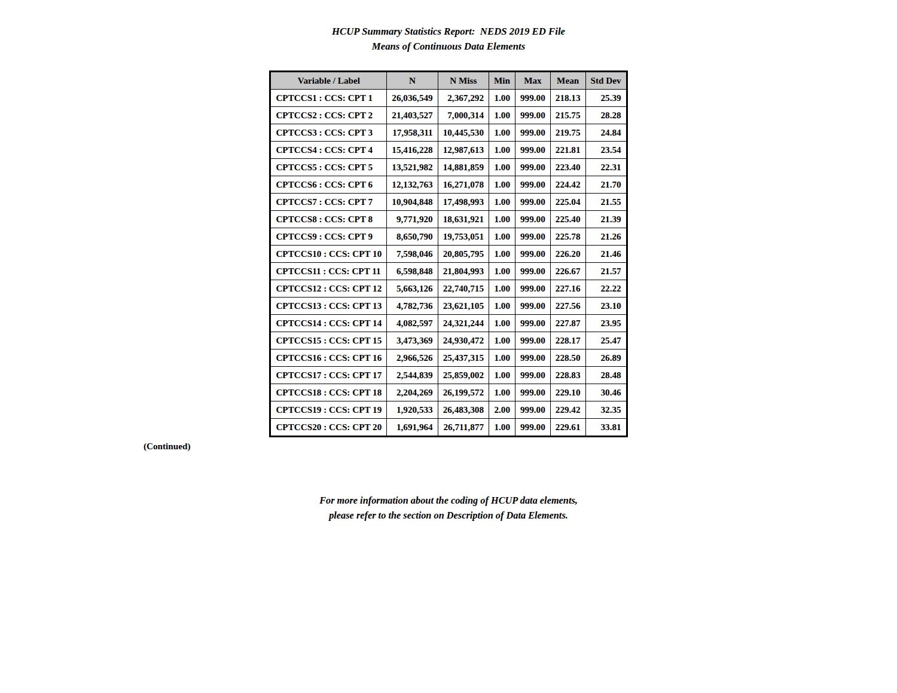HCUP Summary Statistics Report: NEDS 2019 ED File
Means of Continuous Data Elements
| Variable / Label | N | N Miss | Min | Max | Mean | Std Dev |
| --- | --- | --- | --- | --- | --- | --- |
| CPTCCS1 : CCS: CPT 1 | 26,036,549 | 2,367,292 | 1.00 | 999.00 | 218.13 | 25.39 |
| CPTCCS2 : CCS: CPT 2 | 21,403,527 | 7,000,314 | 1.00 | 999.00 | 215.75 | 28.28 |
| CPTCCS3 : CCS: CPT 3 | 17,958,311 | 10,445,530 | 1.00 | 999.00 | 219.75 | 24.84 |
| CPTCCS4 : CCS: CPT 4 | 15,416,228 | 12,987,613 | 1.00 | 999.00 | 221.81 | 23.54 |
| CPTCCS5 : CCS: CPT 5 | 13,521,982 | 14,881,859 | 1.00 | 999.00 | 223.40 | 22.31 |
| CPTCCS6 : CCS: CPT 6 | 12,132,763 | 16,271,078 | 1.00 | 999.00 | 224.42 | 21.70 |
| CPTCCS7 : CCS: CPT 7 | 10,904,848 | 17,498,993 | 1.00 | 999.00 | 225.04 | 21.55 |
| CPTCCS8 : CCS: CPT 8 | 9,771,920 | 18,631,921 | 1.00 | 999.00 | 225.40 | 21.39 |
| CPTCCS9 : CCS: CPT 9 | 8,650,790 | 19,753,051 | 1.00 | 999.00 | 225.78 | 21.26 |
| CPTCCS10 : CCS: CPT 10 | 7,598,046 | 20,805,795 | 1.00 | 999.00 | 226.20 | 21.46 |
| CPTCCS11 : CCS: CPT 11 | 6,598,848 | 21,804,993 | 1.00 | 999.00 | 226.67 | 21.57 |
| CPTCCS12 : CCS: CPT 12 | 5,663,126 | 22,740,715 | 1.00 | 999.00 | 227.16 | 22.22 |
| CPTCCS13 : CCS: CPT 13 | 4,782,736 | 23,621,105 | 1.00 | 999.00 | 227.56 | 23.10 |
| CPTCCS14 : CCS: CPT 14 | 4,082,597 | 24,321,244 | 1.00 | 999.00 | 227.87 | 23.95 |
| CPTCCS15 : CCS: CPT 15 | 3,473,369 | 24,930,472 | 1.00 | 999.00 | 228.17 | 25.47 |
| CPTCCS16 : CCS: CPT 16 | 2,966,526 | 25,437,315 | 1.00 | 999.00 | 228.50 | 26.89 |
| CPTCCS17 : CCS: CPT 17 | 2,544,839 | 25,859,002 | 1.00 | 999.00 | 228.83 | 28.48 |
| CPTCCS18 : CCS: CPT 18 | 2,204,269 | 26,199,572 | 1.00 | 999.00 | 229.10 | 30.46 |
| CPTCCS19 : CCS: CPT 19 | 1,920,533 | 26,483,308 | 2.00 | 999.00 | 229.42 | 32.35 |
| CPTCCS20 : CCS: CPT 20 | 1,691,964 | 26,711,877 | 1.00 | 999.00 | 229.61 | 33.81 |
(Continued)
For more information about the coding of HCUP data elements,
please refer to the section on Description of Data Elements.